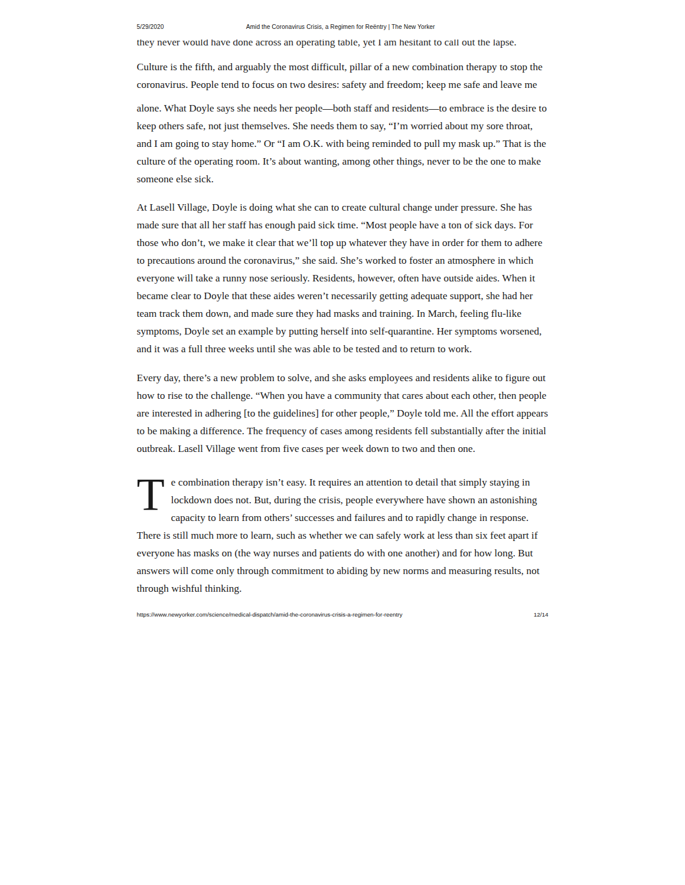5/29/2020 Amid the Coronavirus Crisis, a Regimen for Reëntry | The New Yorker
they never would have done across an operating table, yet I am hesitant to call out the lapse.
Culture is the fifth, and arguably the most difficult, pillar of a new combination therapy to stop the coronavirus. People tend to focus on two desires: safety and freedom; keep me safe and leave me
alone. What Doyle says she needs her people—both staff and residents—to embrace is the desire to keep others safe, not just themselves. She needs them to say, “I’m worried about my sore throat, and I am going to stay home.” Or “I am O.K. with being reminded to pull my mask up.” That is the culture of the operating room. It’s about wanting, among other things, never to be the one to make someone else sick.
At Lasell Village, Doyle is doing what she can to create cultural change under pressure. She has made sure that all her staff has enough paid sick time. “Most people have a ton of sick days. For those who don’t, we make it clear that we’ll top up whatever they have in order for them to adhere to precautions around the coronavirus,” she said. She’s worked to foster an atmosphere in which everyone will take a runny nose seriously. Residents, however, often have outside aides. When it became clear to Doyle that these aides weren’t necessarily getting adequate support, she had her team track them down, and made sure they had masks and training. In March, feeling flu-like symptoms, Doyle set an example by putting herself into self-quarantine. Her symptoms worsened, and it was a full three weeks until she was able to be tested and to return to work.
Every day, there’s a new problem to solve, and she asks employees and residents alike to figure out how to rise to the challenge. “When you have a community that cares about each other, then people are interested in adhering [to the guidelines] for other people,” Doyle told me. All the effort appears to be making a difference. The frequency of cases among residents fell substantially after the initial outbreak. Lasell Village went from five cases per week down to two and then one.
The combination therapy isn’t easy. It requires an attention to detail that simply staying in lockdown does not. But, during the crisis, people everywhere have shown an astonishing capacity to learn from others’ successes and failures and to rapidly change in response. There is still much more to learn, such as whether we can safely work at less than six feet apart if everyone has masks on (the way nurses and patients do with one another) and for how long. But answers will come only through commitment to abiding by new norms and measuring results, not through wishful thinking.
https://www.newyorker.com/science/medical-dispatch/amid-the-coronavirus-crisis-a-regimen-for-reentry 12/14